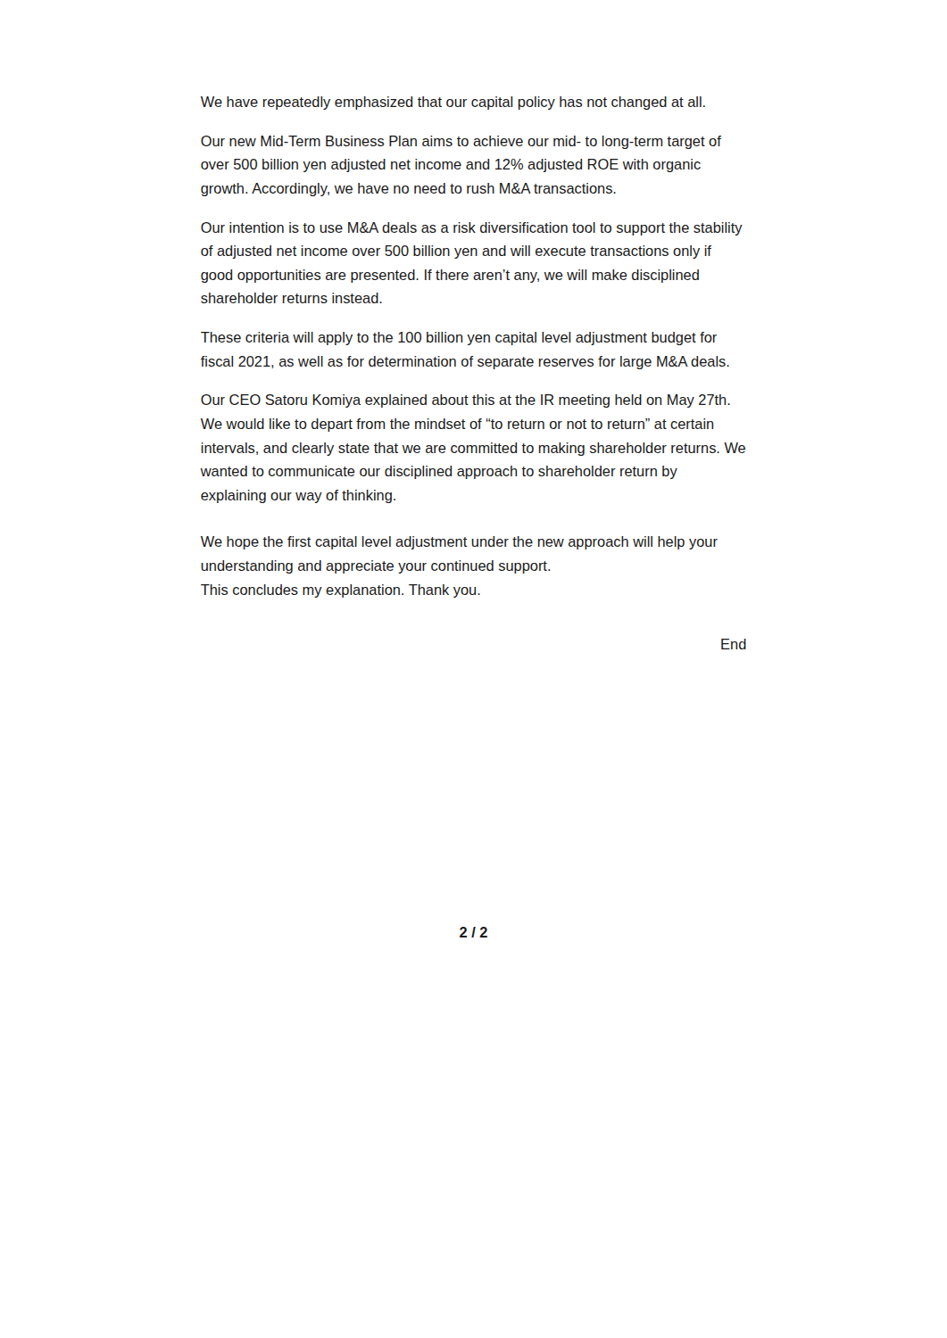We have repeatedly emphasized that our capital policy has not changed at all.
Our new Mid-Term Business Plan aims to achieve our mid- to long-term target of over 500 billion yen adjusted net income and 12% adjusted ROE with organic growth. Accordingly, we have no need to rush M&A transactions.
Our intention is to use M&A deals as a risk diversification tool to support the stability of adjusted net income over 500 billion yen and will execute transactions only if good opportunities are presented. If there aren’t any, we will make disciplined shareholder returns instead.
These criteria will apply to the 100 billion yen capital level adjustment budget for fiscal 2021, as well as for determination of separate reserves for large M&A deals.
Our CEO Satoru Komiya explained about this at the IR meeting held on May 27th. We would like to depart from the mindset of “to return or not to return” at certain intervals, and clearly state that we are committed to making shareholder returns. We wanted to communicate our disciplined approach to shareholder return by explaining our way of thinking.
We hope the first capital level adjustment under the new approach will help your understanding and appreciate your continued support.
This concludes my explanation. Thank you.
End
2 / 2